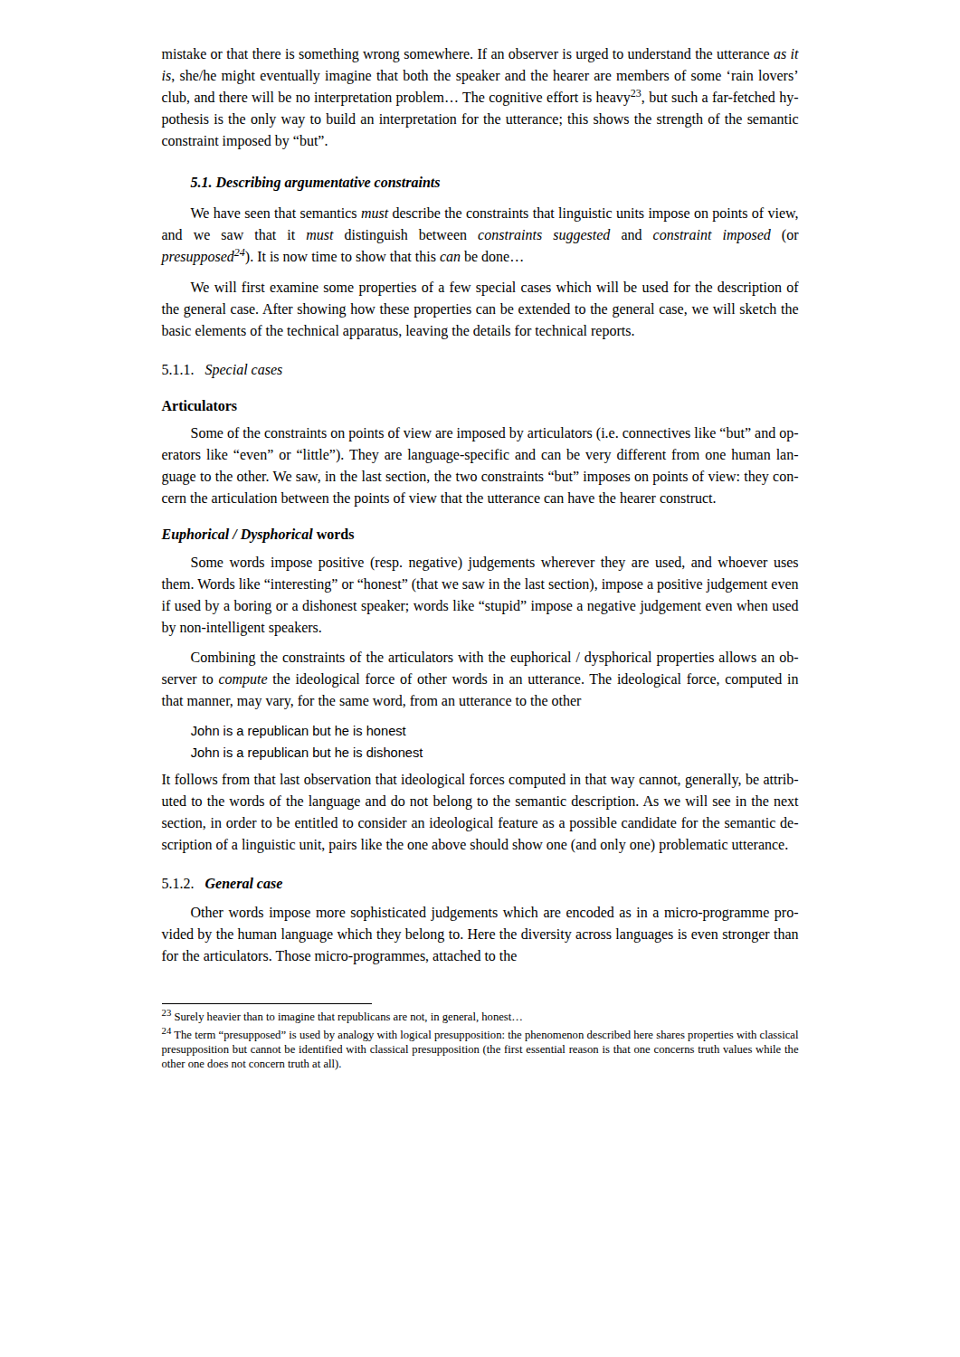mistake or that there is something wrong somewhere. If an observer is urged to understand the utterance as it is, she/he might eventually imagine that both the speaker and the hearer are members of some ‘rain lovers’ club, and there will be no interpretation problem… The cognitive effort is heavy23, but such a far-fetched hypothesis is the only way to build an interpretation for the utterance; this shows the strength of the semantic constraint imposed by “but”.
5.1. Describing argumentative constraints
We have seen that semantics must describe the constraints that linguistic units impose on points of view, and we saw that it must distinguish between constraints suggested and constraint imposed (or presupposed24). It is now time to show that this can be done…
We will first examine some properties of a few special cases which will be used for the description of the general case. After showing how these properties can be extended to the general case, we will sketch the basic elements of the technical apparatus, leaving the details for technical reports.
5.1.1. Special cases
Articulators
Some of the constraints on points of view are imposed by articulators (i.e. connectives like “but” and operators like “even” or “little”). They are language-specific and can be very different from one human language to the other. We saw, in the last section, the two constraints “but” imposes on points of view: they concern the articulation between the points of view that the utterance can have the hearer construct.
Euphorical / Dysphorical words
Some words impose positive (resp. negative) judgements wherever they are used, and whoever uses them. Words like “interesting” or “honest” (that we saw in the last section), impose a positive judgement even if used by a boring or a dishonest speaker; words like “stupid” impose a negative judgement even when used by non-intelligent speakers.
Combining the constraints of the articulators with the euphorical / dysphorical properties allows an observer to compute the ideological force of other words in an utterance. The ideological force, computed in that manner, may vary, for the same word, from an utterance to the other
John is a republican but he is honest
John is a republican but he is dishonest
It follows from that last observation that ideological forces computed in that way cannot, generally, be attributed to the words of the language and do not belong to the semantic description. As we will see in the next section, in order to be entitled to consider an ideological feature as a possible candidate for the semantic description of a linguistic unit, pairs like the one above should show one (and only one) problematic utterance.
5.1.2. General case
Other words impose more sophisticated judgements which are encoded as in a micro-programme provided by the human language which they belong to. Here the diversity across languages is even stronger than for the articulators. Those micro-programmes, attached to the
23 Surely heavier than to imagine that republicans are not, in general, honest…
24 The term “presupposed” is used by analogy with logical presupposition: the phenomenon described here shares properties with classical presupposition but cannot be identified with classical presupposition (the first essential reason is that one concerns truth values while the other one does not concern truth at all).